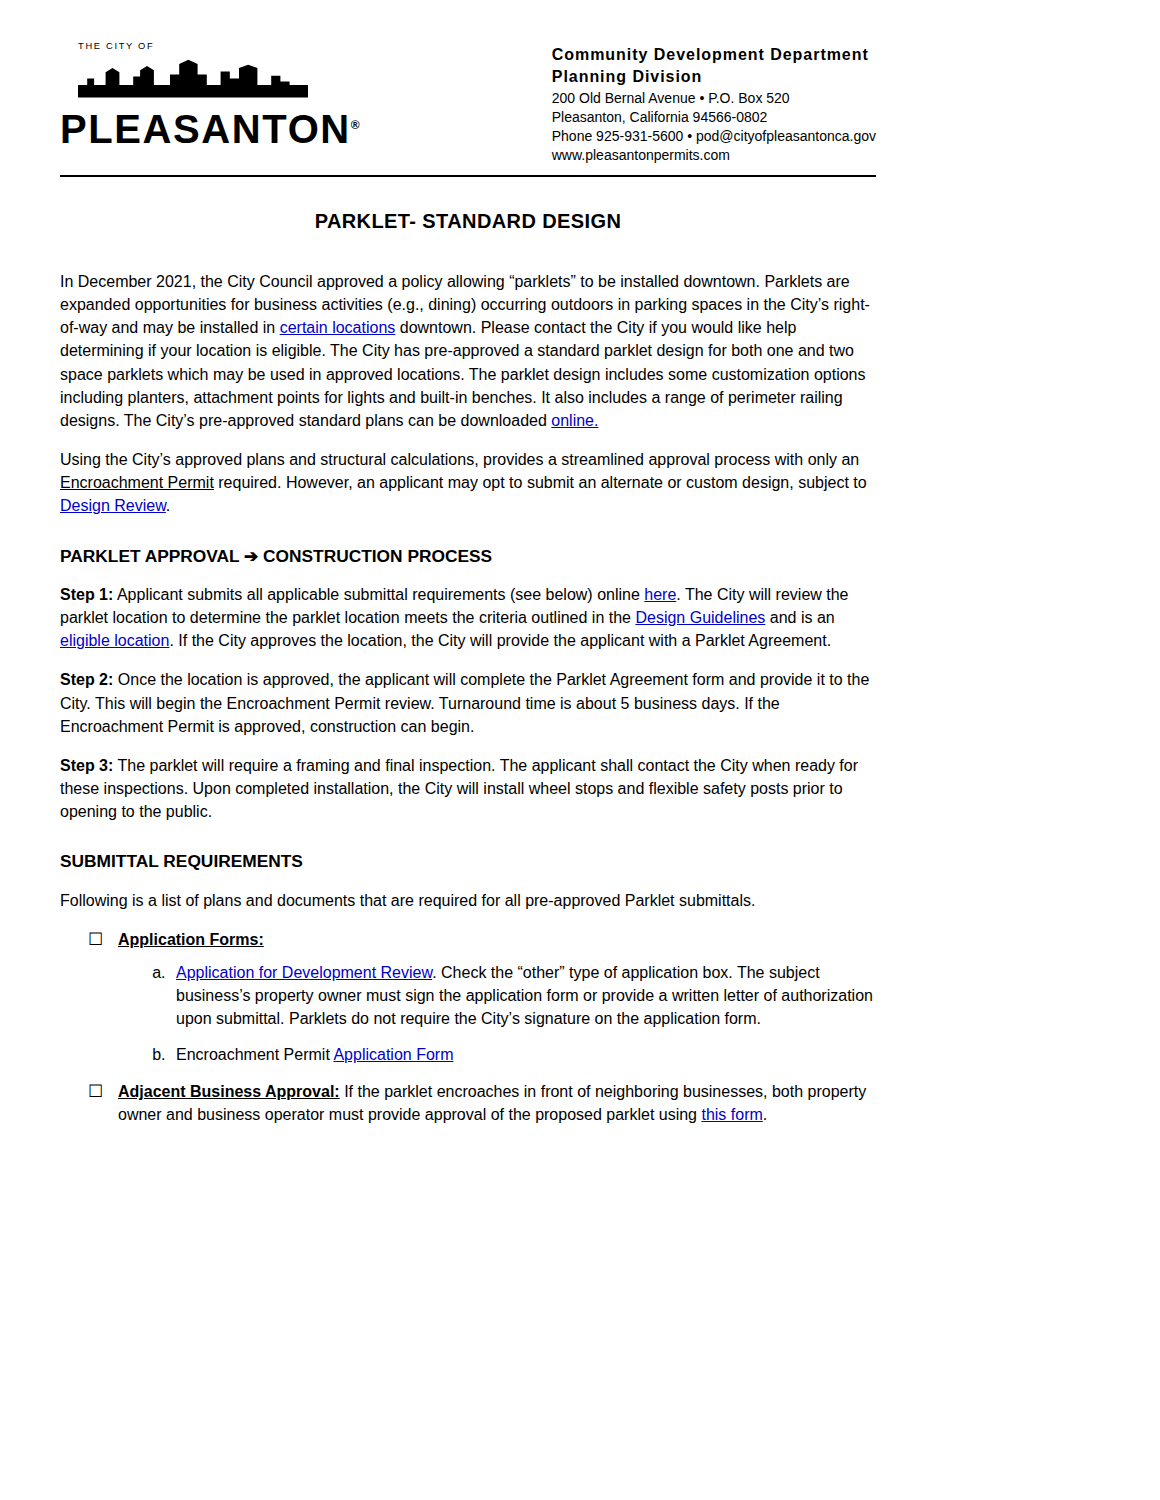THE CITY OF
PLEASANTON®
Community Development Department
Planning Division
200 Old Bernal Avenue • P.O. Box 520
Pleasanton, California 94566-0802
Phone 925-931-5600 • pod@cityofpleasantonca.gov
www.pleasantonpermits.com
PARKLET- STANDARD DESIGN
In December 2021, the City Council approved a policy allowing “parklets” to be installed downtown. Parklets are expanded opportunities for business activities (e.g., dining) occurring outdoors in parking spaces in the City’s right-of-way and may be installed in certain locations downtown. Please contact the City if you would like help determining if your location is eligible. The City has pre-approved a standard parklet design for both one and two space parklets which may be used in approved locations. The parklet design includes some customization options including planters, attachment points for lights and built-in benches. It also includes a range of perimeter railing designs. The City’s pre-approved standard plans can be downloaded online.
Using the City’s approved plans and structural calculations, provides a streamlined approval process with only an Encroachment Permit required. However, an applicant may opt to submit an alternate or custom design, subject to Design Review.
PARKLET APPROVAL ➔ CONSTRUCTION PROCESS
Step 1: Applicant submits all applicable submittal requirements (see below) online here. The City will review the parklet location to determine the parklet location meets the criteria outlined in the Design Guidelines and is an eligible location. If the City approves the location, the City will provide the applicant with a Parklet Agreement.
Step 2: Once the location is approved, the applicant will complete the Parklet Agreement form and provide it to the City. This will begin the Encroachment Permit review. Turnaround time is about 5 business days. If the Encroachment Permit is approved, construction can begin.
Step 3: The parklet will require a framing and final inspection. The applicant shall contact the City when ready for these inspections. Upon completed installation, the City will install wheel stops and flexible safety posts prior to opening to the public.
SUBMITTAL REQUIREMENTS
Following is a list of plans and documents that are required for all pre-approved Parklet submittals.
Application Forms:
Application for Development Review. Check the “other” type of application box. The subject business’s property owner must sign the application form or provide a written letter of authorization upon submittal. Parklets do not require the City’s signature on the application form.
Encroachment Permit Application Form
Adjacent Business Approval: If the parklet encroaches in front of neighboring businesses, both property owner and business operator must provide approval of the proposed parklet using this form.